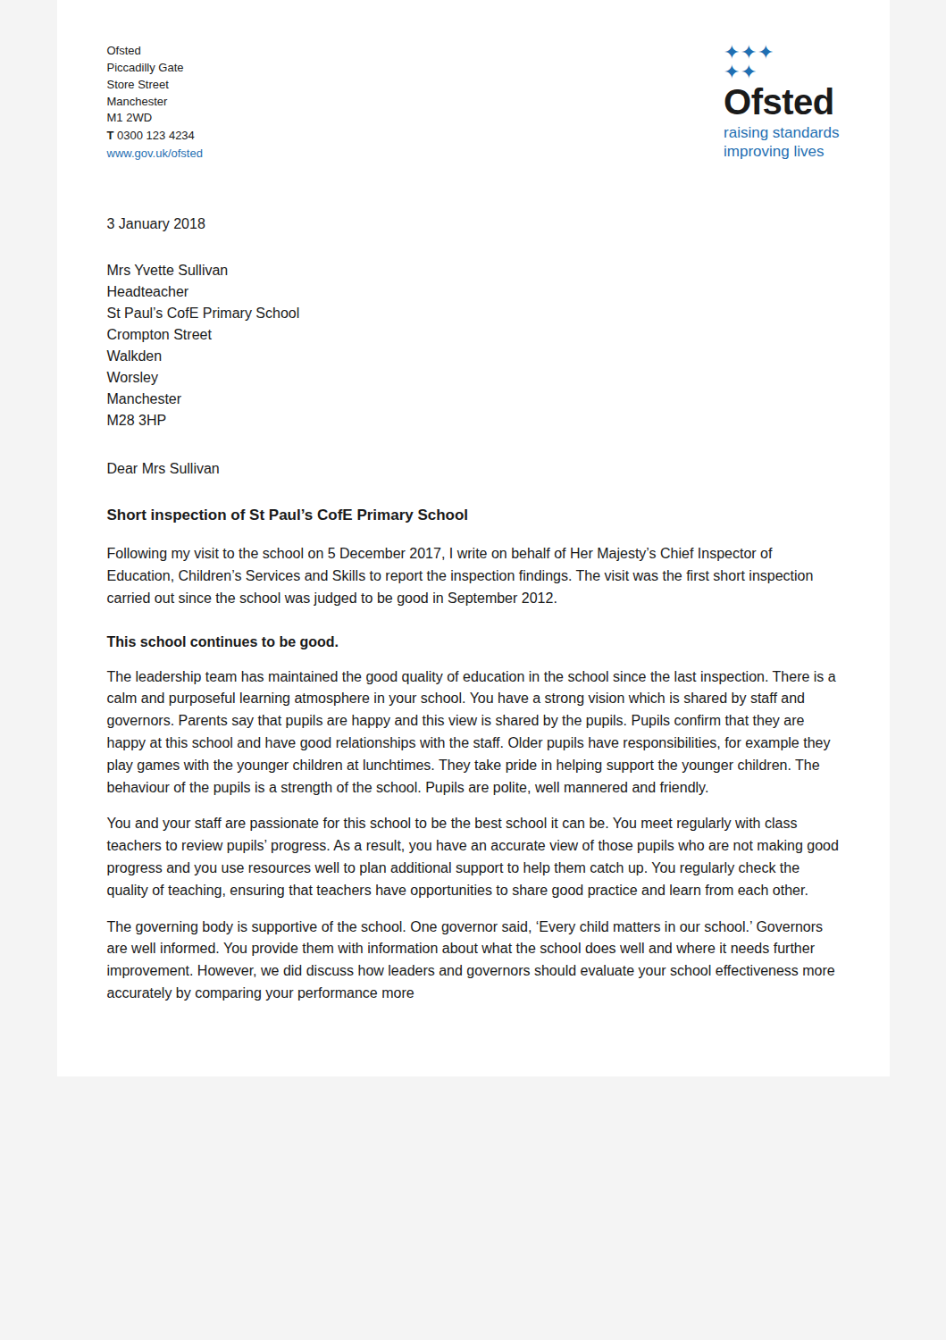Ofsted
Piccadilly Gate
Store Street
Manchester
M1 2WD
T 0300 123 4234
www.gov.uk/ofsted
✦✦✦
✦✦
Ofsted
raising standards
improving lives
3 January 2018
Mrs Yvette Sullivan
Headteacher
St Paul’s CofE Primary School
Crompton Street
Walkden
Worsley
Manchester
M28 3HP
Dear Mrs Sullivan
Short inspection of St Paul’s CofE Primary School
Following my visit to the school on 5 December 2017, I write on behalf of Her Majesty’s Chief Inspector of Education, Children’s Services and Skills to report the inspection findings. The visit was the first short inspection carried out since the school was judged to be good in September 2012.
This school continues to be good.
The leadership team has maintained the good quality of education in the school since the last inspection. There is a calm and purposeful learning atmosphere in your school. You have a strong vision which is shared by staff and governors. Parents say that pupils are happy and this view is shared by the pupils. Pupils confirm that they are happy at this school and have good relationships with the staff. Older pupils have responsibilities, for example they play games with the younger children at lunchtimes. They take pride in helping support the younger children. The behaviour of the pupils is a strength of the school. Pupils are polite, well mannered and friendly.
You and your staff are passionate for this school to be the best school it can be. You meet regularly with class teachers to review pupils’ progress. As a result, you have an accurate view of those pupils who are not making good progress and you use resources well to plan additional support to help them catch up. You regularly check the quality of teaching, ensuring that teachers have opportunities to share good practice and learn from each other.
The governing body is supportive of the school. One governor said, ‘Every child matters in our school.’ Governors are well informed. You provide them with information about what the school does well and where it needs further improvement. However, we did discuss how leaders and governors should evaluate your school effectiveness more accurately by comparing your performance more